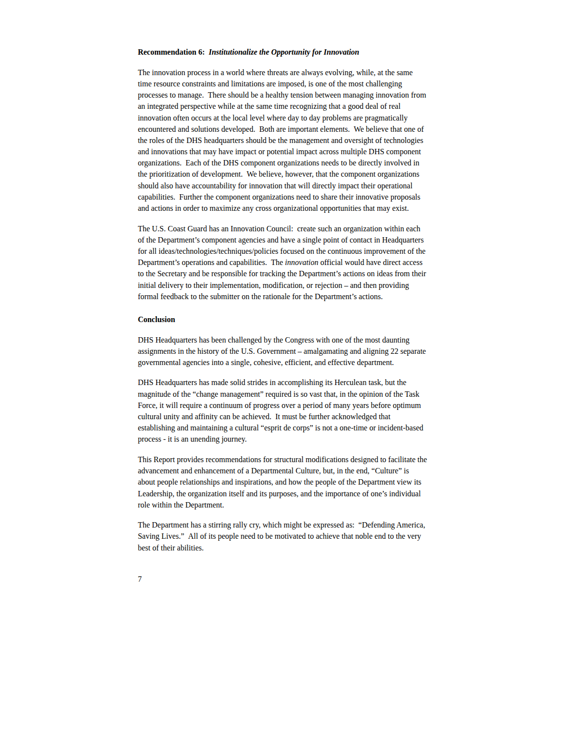Recommendation 6: Institutionalize the Opportunity for Innovation
The innovation process in a world where threats are always evolving, while, at the same time resource constraints and limitations are imposed, is one of the most challenging processes to manage. There should be a healthy tension between managing innovation from an integrated perspective while at the same time recognizing that a good deal of real innovation often occurs at the local level where day to day problems are pragmatically encountered and solutions developed. Both are important elements. We believe that one of the roles of the DHS headquarters should be the management and oversight of technologies and innovations that may have impact or potential impact across multiple DHS component organizations. Each of the DHS component organizations needs to be directly involved in the prioritization of development. We believe, however, that the component organizations should also have accountability for innovation that will directly impact their operational capabilities. Further the component organizations need to share their innovative proposals and actions in order to maximize any cross organizational opportunities that may exist.
The U.S. Coast Guard has an Innovation Council: create such an organization within each of the Department’s component agencies and have a single point of contact in Headquarters for all ideas/technologies/techniques/policies focused on the continuous improvement of the Department’s operations and capabilities. The innovation official would have direct access to the Secretary and be responsible for tracking the Department’s actions on ideas from their initial delivery to their implementation, modification, or rejection – and then providing formal feedback to the submitter on the rationale for the Department’s actions.
Conclusion
DHS Headquarters has been challenged by the Congress with one of the most daunting assignments in the history of the U.S. Government – amalgamating and aligning 22 separate governmental agencies into a single, cohesive, efficient, and effective department.
DHS Headquarters has made solid strides in accomplishing its Herculean task, but the magnitude of the “change management” required is so vast that, in the opinion of the Task Force, it will require a continuum of progress over a period of many years before optimum cultural unity and affinity can be achieved. It must be further acknowledged that establishing and maintaining a cultural “esprit de corps” is not a one-time or incident-based process - it is an unending journey.
This Report provides recommendations for structural modifications designed to facilitate the advancement and enhancement of a Departmental Culture, but, in the end, “Culture” is about people relationships and inspirations, and how the people of the Department view its Leadership, the organization itself and its purposes, and the importance of one’s individual role within the Department.
The Department has a stirring rally cry, which might be expressed as: “Defending America, Saving Lives.” All of its people need to be motivated to achieve that noble end to the very best of their abilities.
7